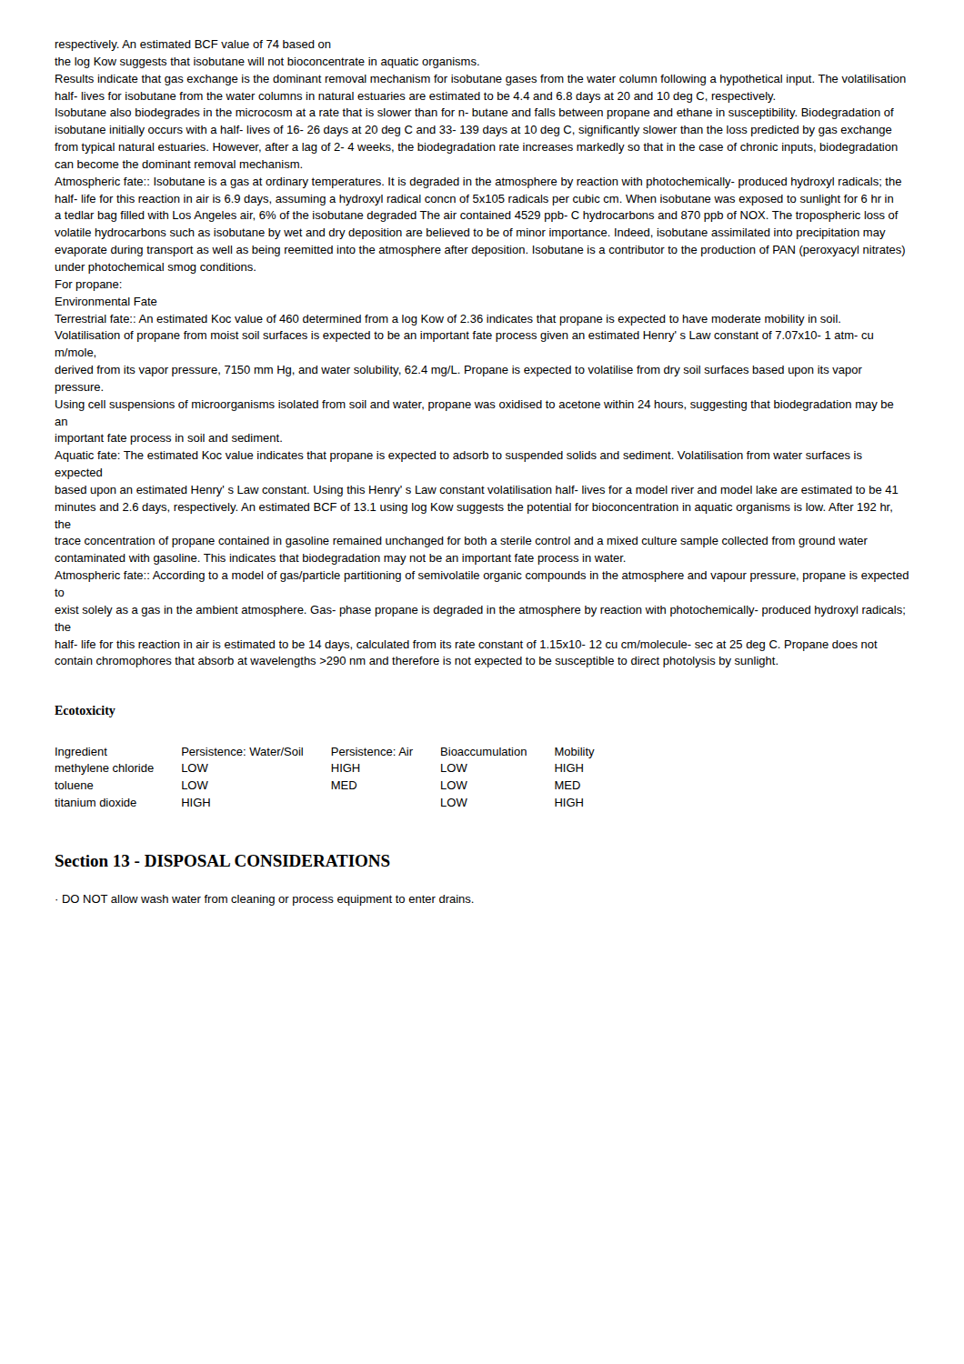respectively. An estimated BCF value of 74 based on
the log Kow suggests that isobutane will not bioconcentrate in aquatic organisms.
Results indicate that gas exchange is the dominant removal mechanism for isobutane gases from the water column following a hypothetical input. The volatilisation
half- lives for isobutane from the water columns in natural estuaries are estimated to be 4.4 and 6.8 days at 20 and 10 deg C, respectively.
Isobutane also biodegrades in the microcosm at a rate that is slower than for n- butane and falls between propane and ethane in susceptibility. Biodegradation of
isobutane initially occurs with a half- lives of 16- 26 days at 20 deg C and 33- 139 days at 10 deg C, significantly slower than the loss predicted by gas exchange
from typical natural estuaries. However, after a lag of 2- 4 weeks, the biodegradation rate increases markedly so that in the case of chronic inputs, biodegradation
can become the dominant removal mechanism.
Atmospheric fate:: Isobutane is a gas at ordinary temperatures. It is degraded in the atmosphere by reaction with photochemically- produced hydroxyl radicals; the
half- life for this reaction in air is 6.9 days, assuming a hydroxyl radical concn of 5x105 radicals per cubic cm. When isobutane was exposed to sunlight for 6 hr in
a tedlar bag filled with Los Angeles air, 6% of the isobutane degraded The air contained 4529 ppb- C hydrocarbons and 870 ppb of NOX. The tropospheric loss of
volatile hydrocarbons such as isobutane by wet and dry deposition are believed to be of minor importance. Indeed, isobutane assimilated into precipitation may
evaporate during transport as well as being reemitted into the atmosphere after deposition. Isobutane is a contributor to the production of PAN (peroxyacyl nitrates)
under photochemical smog conditions.
For propane:
Environmental Fate
Terrestrial fate:: An estimated Koc value of 460 determined from a log Kow of 2.36 indicates that propane is expected to have moderate mobility in soil.
Volatilisation of propane from moist soil surfaces is expected to be an important fate process given an estimated Henry' s Law constant of 7.07x10- 1 atm- cu m/mole,
derived from its vapor pressure, 7150 mm Hg, and water solubility, 62.4 mg/L. Propane is expected to volatilise from dry soil surfaces based upon its vapor pressure.
Using cell suspensions of microorganisms isolated from soil and water, propane was oxidised to acetone within 24 hours, suggesting that biodegradation may be an
important fate process in soil and sediment.
Aquatic fate: The estimated Koc value indicates that propane is expected to adsorb to suspended solids and sediment. Volatilisation from water surfaces is expected
based upon an estimated Henry' s Law constant. Using this Henry' s Law constant volatilisation half- lives for a model river and model lake are estimated to be 41
minutes and 2.6 days, respectively. An estimated BCF of 13.1 using log Kow suggests the potential for bioconcentration in aquatic organisms is low. After 192 hr, the
trace concentration of propane contained in gasoline remained unchanged for both a sterile control and a mixed culture sample collected from ground water
contaminated with gasoline. This indicates that biodegradation may not be an important fate process in water.
Atmospheric fate:: According to a model of gas/particle partitioning of semivolatile organic compounds in the atmosphere and vapour pressure, propane is expected to
exist solely as a gas in the ambient atmosphere. Gas- phase propane is degraded in the atmosphere by reaction with photochemically- produced hydroxyl radicals; the
half- life for this reaction in air is estimated to be 14 days, calculated from its rate constant of 1.15x10- 12 cu cm/molecule- sec at 25 deg C. Propane does not
contain chromophores that absorb at wavelengths >290 nm and therefore is not expected to be susceptible to direct photolysis by sunlight.
Ecotoxicity
| Ingredient | Persistence: Water/Soil | Persistence: Air | Bioaccumulation | Mobility |
| --- | --- | --- | --- | --- |
| methylene chloride | LOW | HIGH | LOW | HIGH |
| toluene | LOW | MED | LOW | MED |
| titanium dioxide | HIGH | | LOW | HIGH |
Section 13 - DISPOSAL CONSIDERATIONS
· DO NOT allow wash water from cleaning or process equipment to enter drains.